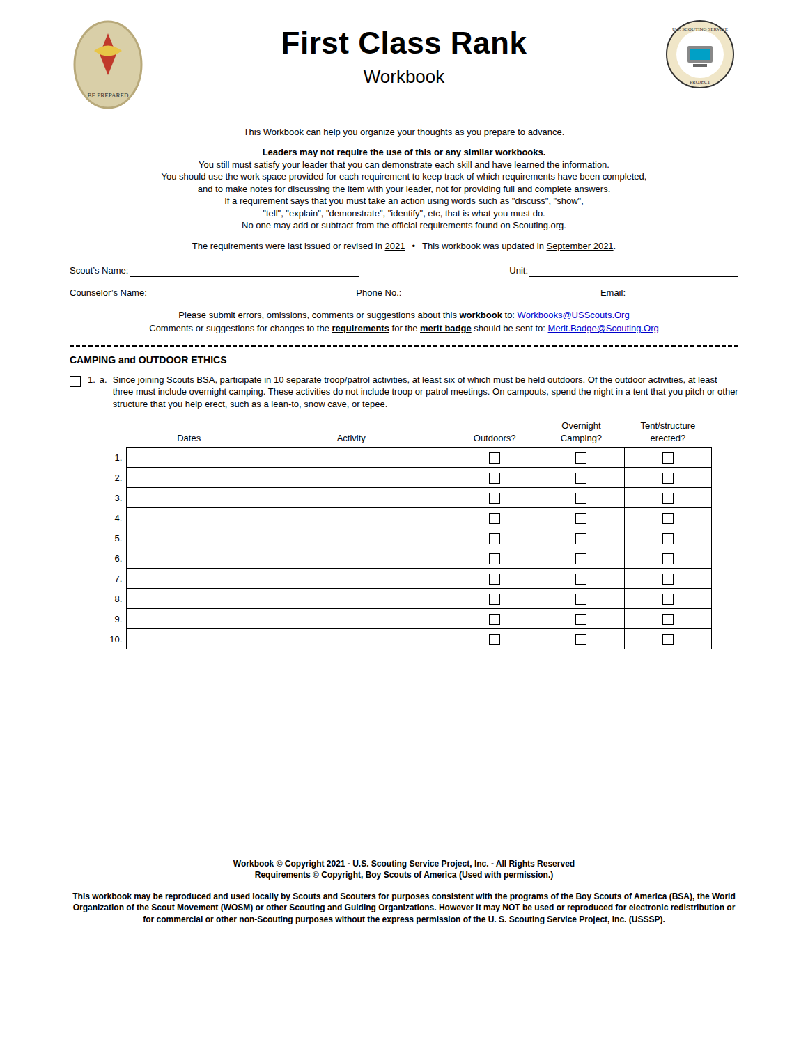First Class Rank
Workbook
This Workbook can help you organize your thoughts as you prepare to advance.
Leaders may not require the use of this or any similar workbooks.
You still must satisfy your leader that you can demonstrate each skill and have learned the information.
You should use the work space provided for each requirement to keep track of which requirements have been completed,
and to make notes for discussing the item with your leader, not for providing full and complete answers.
If a requirement says that you must take an action using words such as "discuss", "show",
"tell", "explain", "demonstrate", "identify", etc, that is what you must do.
No one may add or subtract from the official requirements found on Scouting.org.
The requirements were last issued or revised in 2021•This workbook was updated in September 2021.
Scout’s Name:
Unit:
Counselor’s Name:
Phone No.:
Email:
Please submit errors, omissions, comments or suggestions about this workbook to: Workbooks@USScouts.Org
Comments or suggestions for changes to the requirements for the merit badge should be sent to: Merit.Badge@Scouting.Org
CAMPING and OUTDOOR ETHICS
1.
a.
Since joining Scouts BSA, participate in 10 separate troop/patrol activities, at least six of which must be held outdoors. Of the outdoor activities, at least three must include overnight camping. These activities do not include troop or patrol meetings. On campouts, spend the night in a tent that you pitch or other structure that you help erect, such as a lean-to, snow cave, or tepee.
| | Dates | Activity | Outdoors? | Overnight Camping? | Tent/structure erected? |
| --- | --- | --- | --- | --- | --- |
| 1. | | | | | | |
| 2. | | | | | | |
| 3. | | | | | | |
| 4. | | | | | | |
| 5. | | | | | | |
| 6. | | | | | | |
| 7. | | | | | | |
| 8. | | | | | | |
| 9. | | | | | | |
| 10. | | | | | | |
Workbook © Copyright 2021 - U.S. Scouting Service Project, Inc. - All Rights Reserved
Requirements © Copyright, Boy Scouts of America (Used with permission.)
This workbook may be reproduced and used locally by Scouts and Scouters for purposes consistent with the programs of the Boy Scouts of America (BSA), the World Organization of the Scout Movement (WOSM) or other Scouting and Guiding Organizations. However it may NOT be used or reproduced for electronic redistribution or for commercial or other non-Scouting purposes without the express permission of the U. S. Scouting Service Project, Inc. (USSSP).